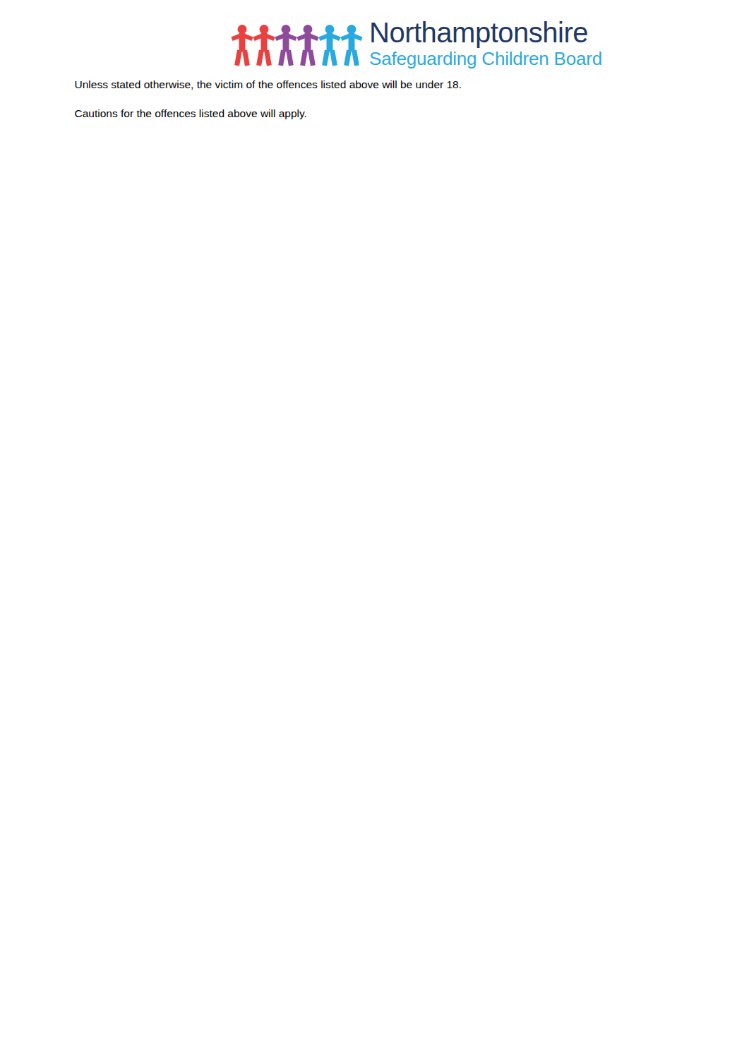Northamptonshire
Safeguarding Children Board
Unless stated otherwise, the victim of the offences listed above will be under 18.
Cautions for the offences listed above will apply.